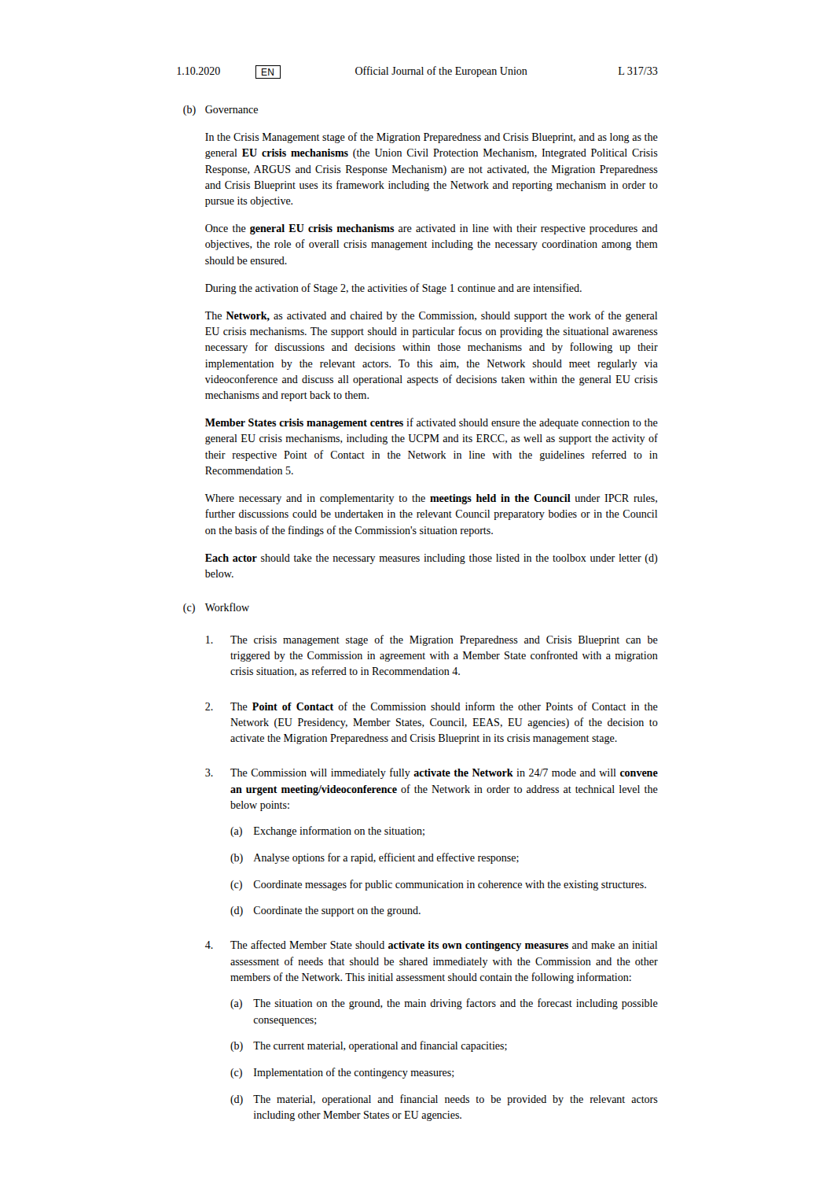1.10.2020
EN
Official Journal of the European Union
L 317/33
(b)
Governance
In the Crisis Management stage of the Migration Preparedness and Crisis Blueprint, and as long as the general EU crisis mechanisms (the Union Civil Protection Mechanism, Integrated Political Crisis Response, ARGUS and Crisis Response Mechanism) are not activated, the Migration Preparedness and Crisis Blueprint uses its framework including the Network and reporting mechanism in order to pursue its objective.
Once the general EU crisis mechanisms are activated in line with their respective procedures and objectives, the role of overall crisis management including the necessary coordination among them should be ensured.
During the activation of Stage 2, the activities of Stage 1 continue and are intensified.
The Network, as activated and chaired by the Commission, should support the work of the general EU crisis mechanisms. The support should in particular focus on providing the situational awareness necessary for discussions and decisions within those mechanisms and by following up their implementation by the relevant actors. To this aim, the Network should meet regularly via videoconference and discuss all operational aspects of decisions taken within the general EU crisis mechanisms and report back to them.
Member States crisis management centres if activated should ensure the adequate connection to the general EU crisis mechanisms, including the UCPM and its ERCC, as well as support the activity of their respective Point of Contact in the Network in line with the guidelines referred to in Recommendation 5.
Where necessary and in complementarity to the meetings held in the Council under IPCR rules, further discussions could be undertaken in the relevant Council preparatory bodies or in the Council on the basis of the findings of the Commission's situation reports.
Each actor should take the necessary measures including those listed in the toolbox under letter (d) below.
(c)
Workflow
1.
The crisis management stage of the Migration Preparedness and Crisis Blueprint can be triggered by the Commission in agreement with a Member State confronted with a migration crisis situation, as referred to in Recommendation 4.
2.
The Point of Contact of the Commission should inform the other Points of Contact in the Network (EU Presidency, Member States, Council, EEAS, EU agencies) of the decision to activate the Migration Preparedness and Crisis Blueprint in its crisis management stage.
3.
The Commission will immediately fully activate the Network in 24/7 mode and will convene an urgent meeting/videoconference of the Network in order to address at technical level the below points:
(a)
Exchange information on the situation;
(b)
Analyse options for a rapid, efficient and effective response;
(c)
Coordinate messages for public communication in coherence with the existing structures.
(d)
Coordinate the support on the ground.
4.
The affected Member State should activate its own contingency measures and make an initial assessment of needs that should be shared immediately with the Commission and the other members of the Network. This initial assessment should contain the following information:
(a)
The situation on the ground, the main driving factors and the forecast including possible consequences;
(b)
The current material, operational and financial capacities;
(c)
Implementation of the contingency measures;
(d)
The material, operational and financial needs to be provided by the relevant actors including other Member States or EU agencies.